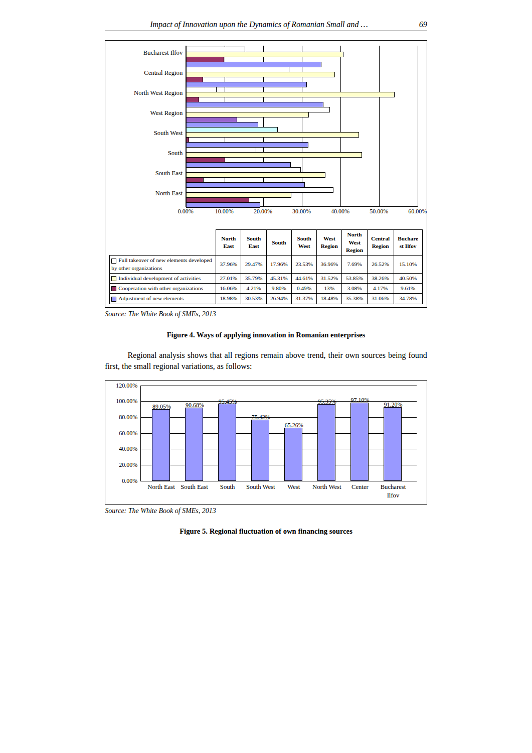Impact of Innovation upon the Dynamics of Romanian Small and …
69
Bucharest Ilfov
Central Region
North West Region
West Region
South West
South
South East
North East
0.00% 10.00% 20.00% 30.00% 40.00% 50.00% 60.00%
| | North East | South East | South | South West | West Region | North West Region | Central Region | Buchare st Ilfov |
| --- | --- | --- | --- | --- | --- | --- | --- | --- |
| Full takeover of new elements developed by other organizations | 37.96% | 29.47% | 17.96% | 23.53% | 36.96% | 7.69% | 26.52% | 15.10% |
| Individual development of activities | 27.01% | 35.79% | 45.31% | 44.61% | 31.52% | 53.85% | 38.26% | 40.50% |
| Cooperation with other organizations | 16.06% | 4.21% | 9.80% | 0.49% | 13% | 3.08% | 4.17% | 9.61% |
| Adjustment of new elements | 18.98% | 30.53% | 26.94% | 31.37% | 18.48% | 35.38% | 31.06% | 34.78% |
Source: The White Book of SMEs, 2013
Figure 4. Ways of applying innovation in Romanian enterprises
Regional analysis shows that all regions remain above trend, their own sources being found first, the small regional variations, as follows:
120.00%
100.00%
80.00%
60.00%
40.00%
20.00%
0.00%
89.05%
90.68%
95.45%
75.42%
65.26%
95.35%
97.10%
91.20%
North East South East South South West West North West Center Bucharest
Ilfov
Source: The White Book of SMEs, 2013
Figure 5. Regional fluctuation of own financing sources